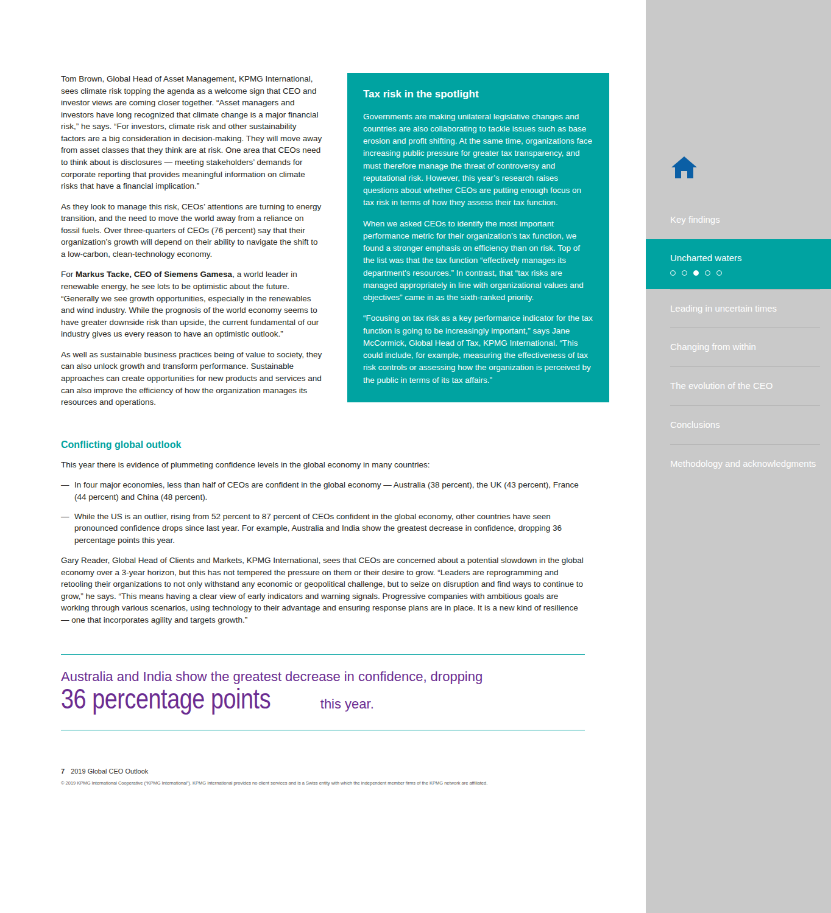Tom Brown, Global Head of Asset Management, KPMG International, sees climate risk topping the agenda as a welcome sign that CEO and investor views are coming closer together. “Asset managers and investors have long recognized that climate change is a major financial risk,” he says. “For investors, climate risk and other sustainability factors are a big consideration in decision-making. They will move away from asset classes that they think are at risk. One area that CEOs need to think about is disclosures — meeting stakeholders’ demands for corporate reporting that provides meaningful information on climate risks that have a financial implication.”
As they look to manage this risk, CEOs’ attentions are turning to energy transition, and the need to move the world away from a reliance on fossil fuels. Over three-quarters of CEOs (76 percent) say that their organization’s growth will depend on their ability to navigate the shift to a low-carbon, clean-technology economy.
For Markus Tacke, CEO of Siemens Gamesa, a world leader in renewable energy, he see lots to be optimistic about the future. “Generally we see growth opportunities, especially in the renewables and wind industry. While the prognosis of the world economy seems to have greater downside risk than upside, the current fundamental of our industry gives us every reason to have an optimistic outlook.”
As well as sustainable business practices being of value to society, they can also unlock growth and transform performance. Sustainable approaches can create opportunities for new products and services and can also improve the efficiency of how the organization manages its resources and operations.
Tax risk in the spotlight
Governments are making unilateral legislative changes and countries are also collaborating to tackle issues such as base erosion and profit shifting. At the same time, organizations face increasing public pressure for greater tax transparency, and must therefore manage the threat of controversy and reputational risk. However, this year’s research raises questions about whether CEOs are putting enough focus on tax risk in terms of how they assess their tax function.
When we asked CEOs to identify the most important performance metric for their organization’s tax function, we found a stronger emphasis on efficiency than on risk. Top of the list was that the tax function “effectively manages its department's resources.” In contrast, that “tax risks are managed appropriately in line with organizational values and objectives” came in as the sixth-ranked priority.
“Focusing on tax risk as a key performance indicator for the tax function is going to be increasingly important,” says Jane McCormick, Global Head of Tax, KPMG International. “This could include, for example, measuring the effectiveness of tax risk controls or assessing how the organization is perceived by the public in terms of its tax affairs.”
Conflicting global outlook
This year there is evidence of plummeting confidence levels in the global economy in many countries:
In four major economies, less than half of CEOs are confident in the global economy — Australia (38 percent), the UK (43 percent), France (44 percent) and China (48 percent).
While the US is an outlier, rising from 52 percent to 87 percent of CEOs confident in the global economy, other countries have seen pronounced confidence drops since last year. For example, Australia and India show the greatest decrease in confidence, dropping 36 percentage points this year.
Gary Reader, Global Head of Clients and Markets, KPMG International, sees that CEOs are concerned about a potential slowdown in the global economy over a 3-year horizon, but this has not tempered the pressure on them or their desire to grow. “Leaders are reprogramming and retooling their organizations to not only withstand any economic or geopolitical challenge, but to seize on disruption and find ways to continue to grow,” he says. “This means having a clear view of early indicators and warning signals. Progressive companies with ambitious goals are working through various scenarios, using technology to their advantage and ensuring response plans are in place. It is a new kind of resilience — one that incorporates agility and targets growth.”
Australia and India show the greatest decrease in confidence, dropping
36 percentage points this year.
72019 Global CEO Outlook
© 2019 KPMG International Cooperative (“KPMG International”). KPMG International provides no client services and is a Swiss entity with which the independent member firms of the KPMG network are affiliated.
Key findings
Uncharted waters
Leading in uncertain times
Changing from within
The evolution of the CEO
Conclusions
Methodology and acknowledgments